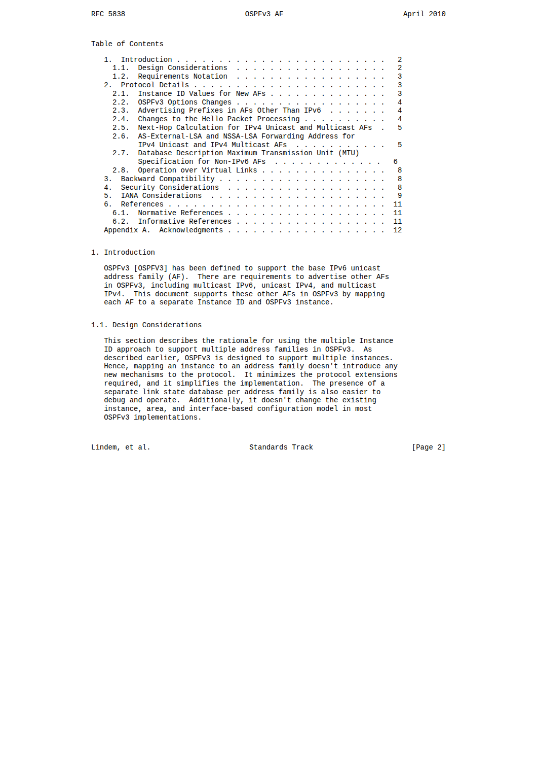RFC 5838 OSPFv3 AF April 2010
Table of Contents
   1.  Introduction . . . . . . . . . . . . . . . . . . . . . . . . .   2
     1.1.  Design Considerations  . . . . . . . . . . . . . . . . . .   2
     1.2.  Requirements Notation  . . . . . . . . . . . . . . . . . .   3
   2.  Protocol Details . . . . . . . . . . . . . . . . . . . . . . .   3
     2.1.  Instance ID Values for New AFs . . . . . . . . . . . . . .   3
     2.2.  OSPFv3 Options Changes . . . . . . . . . . . . . . . . . .   4
     2.3.  Advertising Prefixes in AFs Other Than IPv6  . . . . . . .   4
     2.4.  Changes to the Hello Packet Processing . . . . . . . . . .   4
     2.5.  Next-Hop Calculation for IPv4 Unicast and Multicast AFs  .   5
     2.6.  AS-External-LSA and NSSA-LSA Forwarding Address for
           IPv4 Unicast and IPv4 Multicast AFs  . . . . . . . . . . .   5
     2.7.  Database Description Maximum Transmission Unit (MTU)
           Specification for Non-IPv6 AFs  . . . . . . . . . . . . .   6
     2.8.  Operation over Virtual Links . . . . . . . . . . . . . . .   8
   3.  Backward Compatibility . . . . . . . . . . . . . . . . . . . .   8
   4.  Security Considerations  . . . . . . . . . . . . . . . . . . .   8
   5.  IANA Considerations  . . . . . . . . . . . . . . . . . . . . .   9
   6.  References . . . . . . . . . . . . . . . . . . . . . . . . . .  11
     6.1.  Normative References . . . . . . . . . . . . . . . . . . .  11
     6.2.  Informative References . . . . . . . . . . . . . . . . . .  11
   Appendix A.  Acknowledgments . . . . . . . . . . . . . . . . . . .  12
1. Introduction
OSPFv3 [OSPFV3] has been defined to support the base IPv6 unicast address family (AF). There are requirements to advertise other AFs in OSPFv3, including multicast IPv6, unicast IPv4, and multicast IPv4. This document supports these other AFs in OSPFv3 by mapping each AF to a separate Instance ID and OSPFv3 instance.
1.1. Design Considerations
This section describes the rationale for using the multiple Instance ID approach to support multiple address families in OSPFv3. As described earlier, OSPFv3 is designed to support multiple instances. Hence, mapping an instance to an address family doesn't introduce any new mechanisms to the protocol. It minimizes the protocol extensions required, and it simplifies the implementation. The presence of a separate link state database per address family is also easier to debug and operate. Additionally, it doesn't change the existing instance, area, and interface-based configuration model in most OSPFv3 implementations.
Lindem, et al. Standards Track [Page 2]